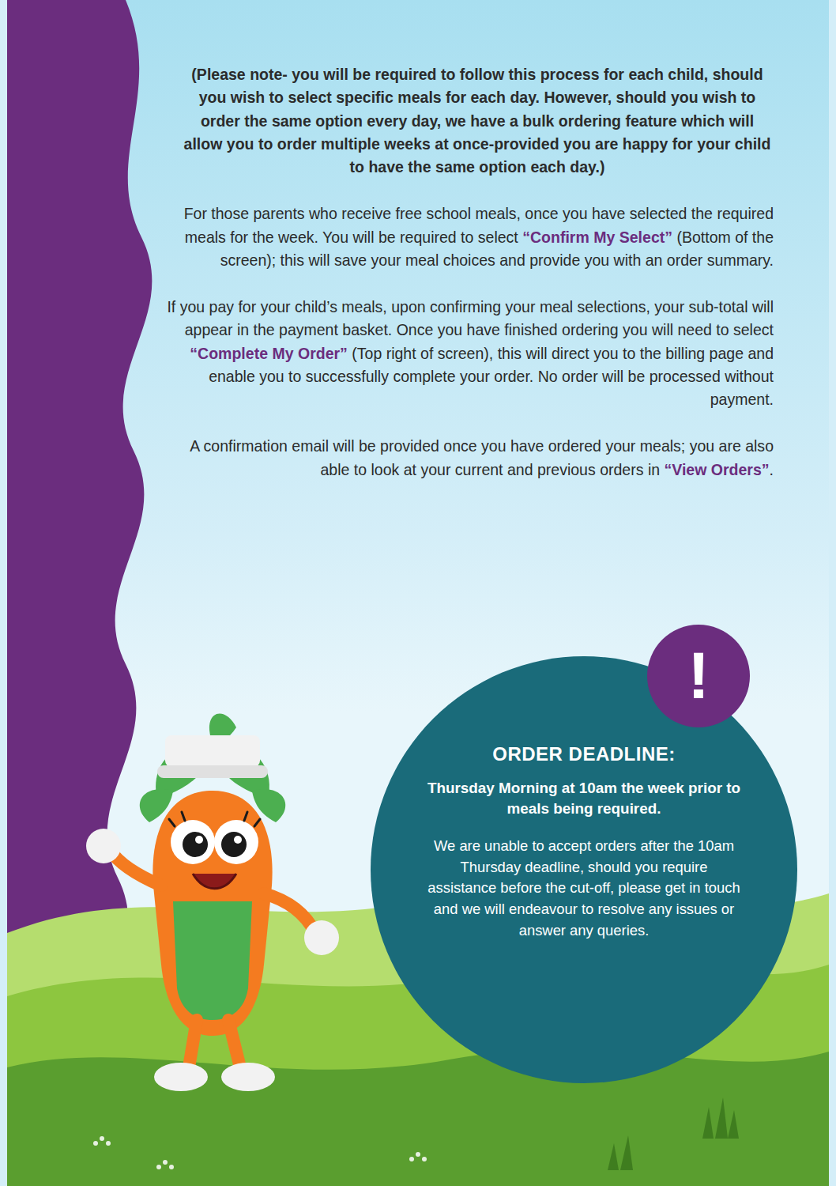(Please note- you will be required to follow this process for each child, should you wish to select specific meals for each day. However, should you wish to order the same option every day, we have a bulk ordering feature which will allow you to order multiple weeks at once-provided you are happy for your child to have the same option each day.)
For those parents who receive free school meals, once you have selected the required meals for the week. You will be required to select “Confirm My Select” (Bottom of the screen); this will save your meal choices and provide you with an order summary.
If you pay for your child’s meals, upon confirming your meal selections, your sub-total will appear in the payment basket. Once you have finished ordering you will need to select “Complete My Order” (Top right of screen), this will direct you to the billing page and enable you to successfully complete your order. No order will be processed without payment.
A confirmation email will be provided once you have ordered your meals; you are also able to look at your current and previous orders in “View Orders”.
!
Order Deadline:
Thursday Morning at 10am the week prior to meals being required.
We are unable to accept orders after the 10am Thursday deadline, should you require assistance before the cut-off, please get in touch and we will endeavour to resolve any issues or answer any queries.